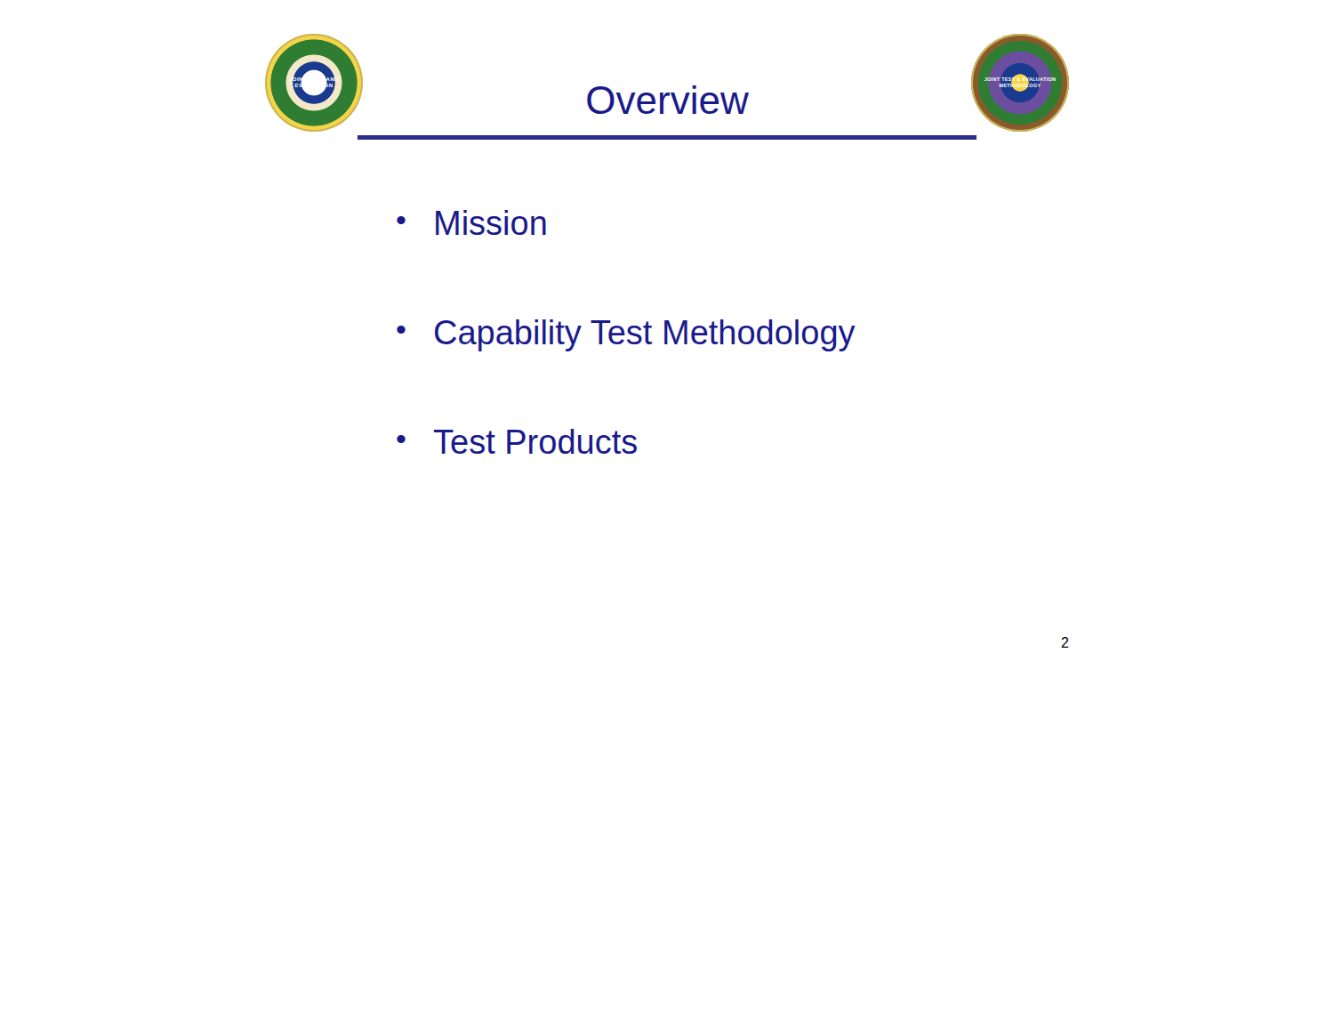Overview
Mission
Capability Test Methodology
Test Products
2